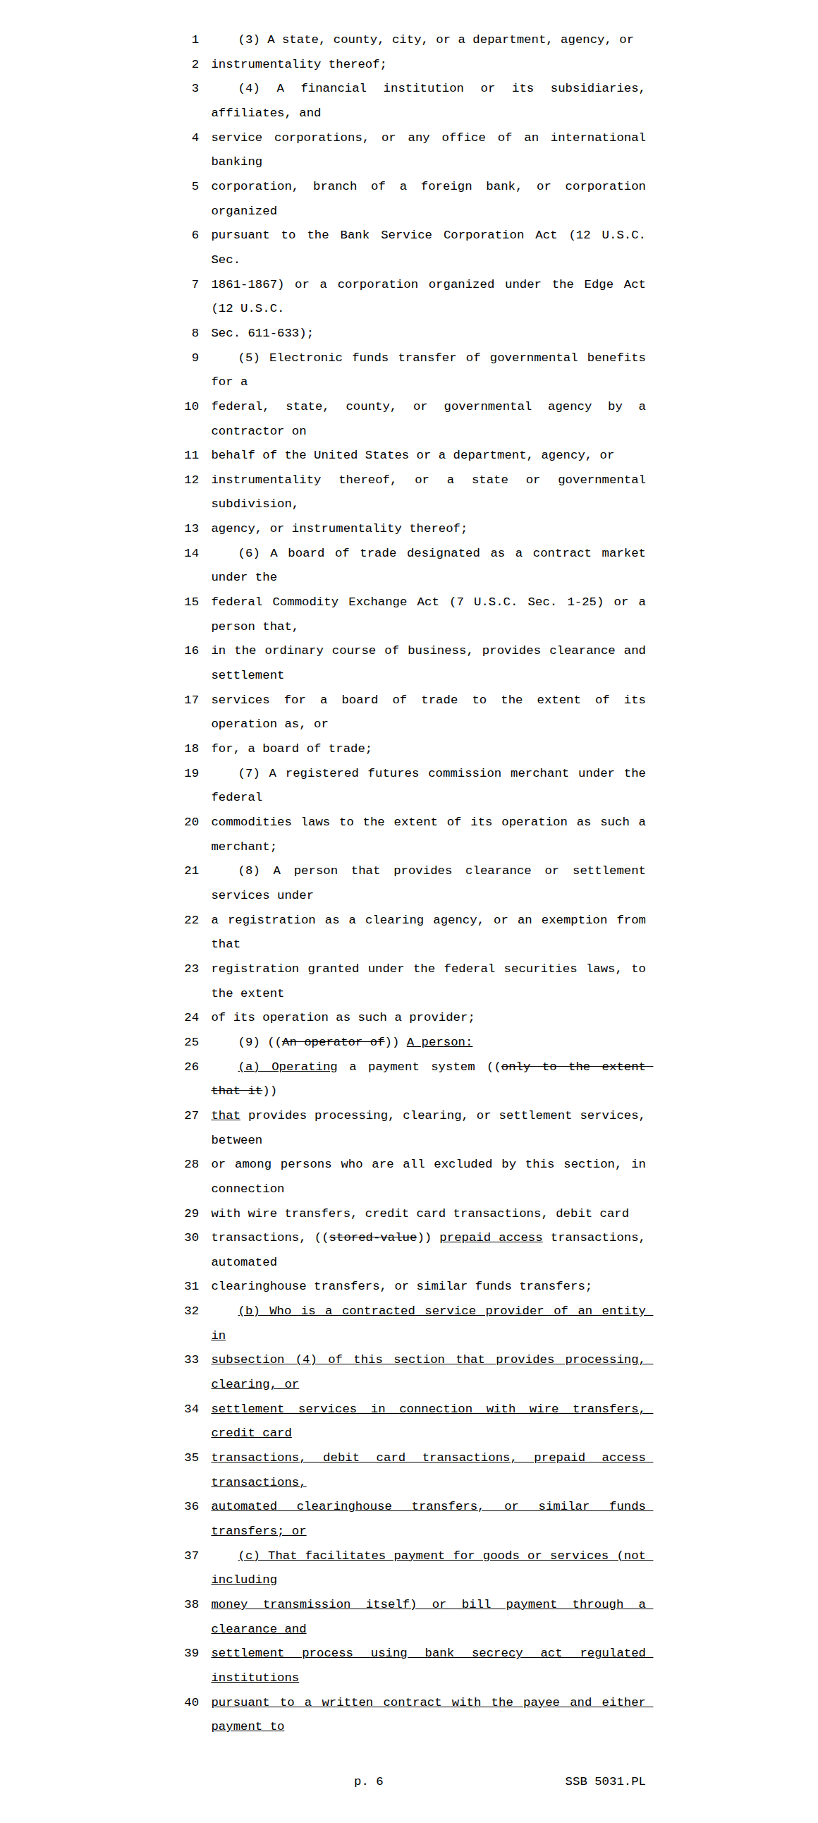(3) A state, county, city, or a department, agency, or
instrumentality thereof;
(4) A financial institution or its subsidiaries, affiliates, and
service corporations, or any office of an international banking
corporation, branch of a foreign bank, or corporation organized
pursuant to the Bank Service Corporation Act (12 U.S.C. Sec.
1861-1867) or a corporation organized under the Edge Act (12 U.S.C.
Sec. 611-633);
(5) Electronic funds transfer of governmental benefits for a
federal, state, county, or governmental agency by a contractor on
behalf of the United States or a department, agency, or
instrumentality thereof, or a state or governmental subdivision,
agency, or instrumentality thereof;
(6) A board of trade designated as a contract market under the
federal Commodity Exchange Act (7 U.S.C. Sec. 1-25) or a person that,
in the ordinary course of business, provides clearance and settlement
services for a board of trade to the extent of its operation as, or
for, a board of trade;
(7) A registered futures commission merchant under the federal
commodities laws to the extent of its operation as such a merchant;
(8) A person that provides clearance or settlement services under
a registration as a clearing agency, or an exemption from that
registration granted under the federal securities laws, to the extent
of its operation as such a provider;
(9) ((An operator of)) A person:
(a) Operating a payment system ((only to the extent that it))
that provides processing, clearing, or settlement services, between
or among persons who are all excluded by this section, in connection
with wire transfers, credit card transactions, debit card
transactions, ((stored-value)) prepaid access transactions, automated
clearinghouse transfers, or similar funds transfers;
(b) Who is a contracted service provider of an entity in
subsection (4) of this section that provides processing, clearing, or
settlement services in connection with wire transfers, credit card
transactions, debit card transactions, prepaid access transactions,
automated clearinghouse transfers, or similar funds transfers; or
(c) That facilitates payment for goods or services (not including
money transmission itself) or bill payment through a clearance and
settlement process using bank secrecy act regulated institutions
pursuant to a written contract with the payee and either payment to
p. 6 SSB 5031.PL